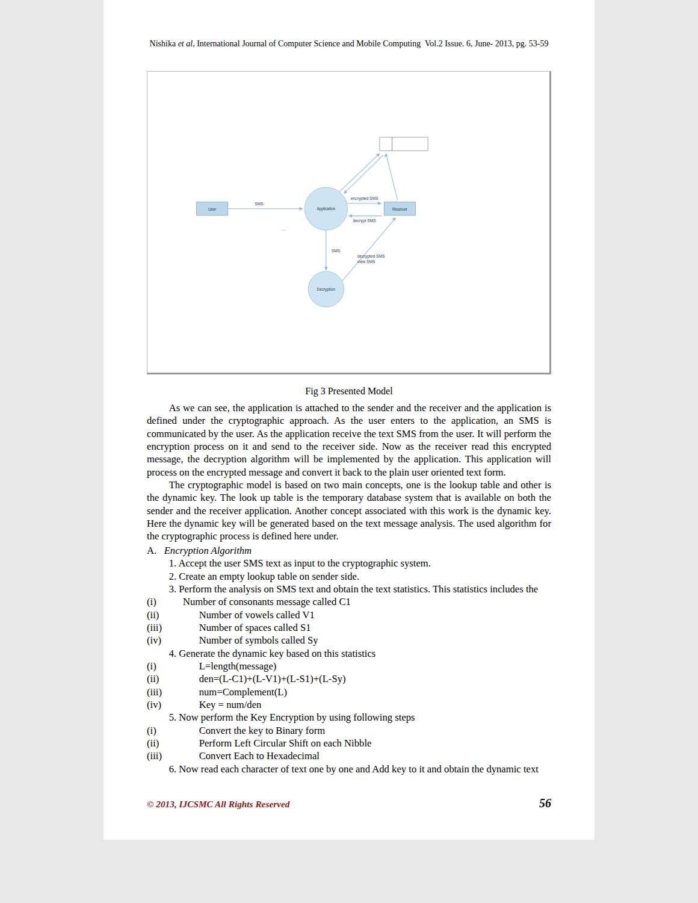Nishika et al, International Journal of Computer Science and Mobile Computing Vol.2 Issue. 6, June- 2013, pg. 53-59
User Application Receiver Decryption SMS encrypted SMS decrypt SMS SMS decrypted SMS view SMS
Fig 3 Presented Model
As we can see, the application is attached to the sender and the receiver and the application is defined under the cryptographic approach. As the user enters to the application, an SMS is communicated by the user. As the application receive the text SMS from the user. It will perform the encryption process on it and send to the receiver side. Now as the receiver read this encrypted message, the decryption algorithm will be implemented by the application. This application will process on the encrypted message and convert it back to the plain user oriented text form.
The cryptographic model is based on two main concepts, one is the lookup table and other is the dynamic key. The look up table is the temporary database system that is available on both the sender and the receiver application. Another concept associated with this work is the dynamic key. Here the dynamic key will be generated based on the text message analysis. The used algorithm for the cryptographic process is defined here under.
A. Encryption Algorithm
1. Accept the user SMS text as input to the cryptographic system.
2. Create an empty lookup table on sender side.
3. Perform the analysis on SMS text and obtain the text statistics. This statistics includes the
(i) Number of consonants message called C1
(ii) Number of vowels called V1
(iii) Number of spaces called S1
(iv) Number of symbols called Sy
4. Generate the dynamic key based on this statistics
(i) L=length(message)
(ii) den=(L-C1)+(L-V1)+(L-S1)+(L-Sy)
(iii) num=Complement(L)
(iv) Key = num/den
5. Now perform the Key Encryption by using following steps
(i) Convert the key to Binary form
(ii) Perform Left Circular Shift on each Nibble
(iii) Convert Each to Hexadecimal
6. Now read each character of text one by one and Add key to it and obtain the dynamic text
© 2013, IJCSMC All Rights Reserved 56